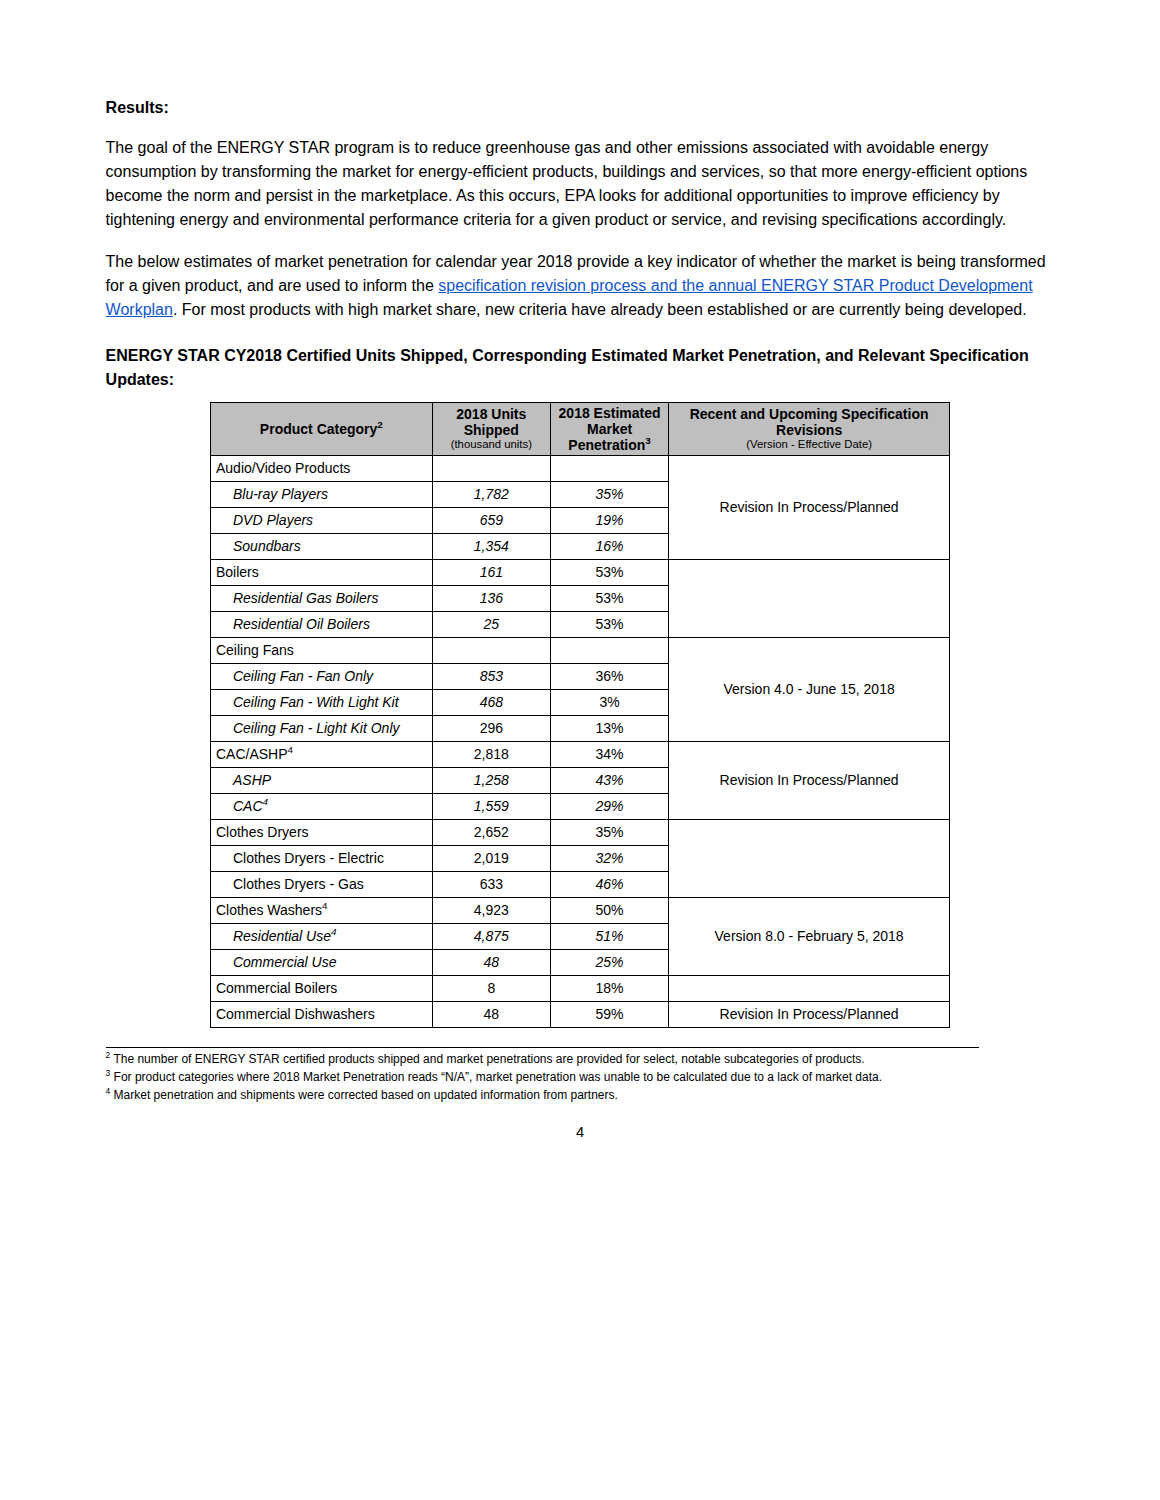Results:
The goal of the ENERGY STAR program is to reduce greenhouse gas and other emissions associated with avoidable energy consumption by transforming the market for energy-efficient products, buildings and services, so that more energy-efficient options become the norm and persist in the marketplace. As this occurs, EPA looks for additional opportunities to improve efficiency by tightening energy and environmental performance criteria for a given product or service, and revising specifications accordingly.
The below estimates of market penetration for calendar year 2018 provide a key indicator of whether the market is being transformed for a given product, and are used to inform the specification revision process and the annual ENERGY STAR Product Development Workplan. For most products with high market share, new criteria have already been established or are currently being developed.
ENERGY STAR CY2018 Certified Units Shipped, Corresponding Estimated Market Penetration, and Relevant Specification Updates:
| Product Category 2 | 2018 Units Shipped (thousand units) | 2018 Estimated Market Penetration 3 | Recent and Upcoming Specification Revisions (Version - Effective Date) |
| --- | --- | --- | --- |
| Audio/Video Products | | | Revision In Process/Planned |
| Blu-ray Players | 1,782 | 35% |
| DVD Players | 659 | 19% |
| Soundbars | 1,354 | 16% |
| Boilers | 161 | 53% | |
| Residential Gas Boilers | 136 | 53% |
| Residential Oil Boilers | 25 | 53% |
| Ceiling Fans | | | Version 4.0 - June 15, 2018 |
| Ceiling Fan - Fan Only | 853 | 36% |
| Ceiling Fan - With Light Kit | 468 | 3% |
| Ceiling Fan - Light Kit Only | 296 | 13% |
| CAC/ASHP 4 | 2,818 | 34% | Revision In Process/Planned |
| ASHP | 1,258 | 43% |
| CAC 4 | 1,559 | 29% |
| Clothes Dryers | 2,652 | 35% | |
| Clothes Dryers - Electric | 2,019 | 32% |
| Clothes Dryers - Gas | 633 | 46% |
| Clothes Washers 4 | 4,923 | 50% | Version 8.0 - February 5, 2018 |
| Residential Use 4 | 4,875 | 51% |
| Commercial Use | 48 | 25% |
| Commercial Boilers | 8 | 18% | |
| Commercial Dishwashers | 48 | 59% | Revision In Process/Planned |
2 The number of ENERGY STAR certified products shipped and market penetrations are provided for select, notable subcategories of products.
3 For product categories where 2018 Market Penetration reads “N/A”, market penetration was unable to be calculated due to a lack of market data.
4 Market penetration and shipments were corrected based on updated information from partners.
4